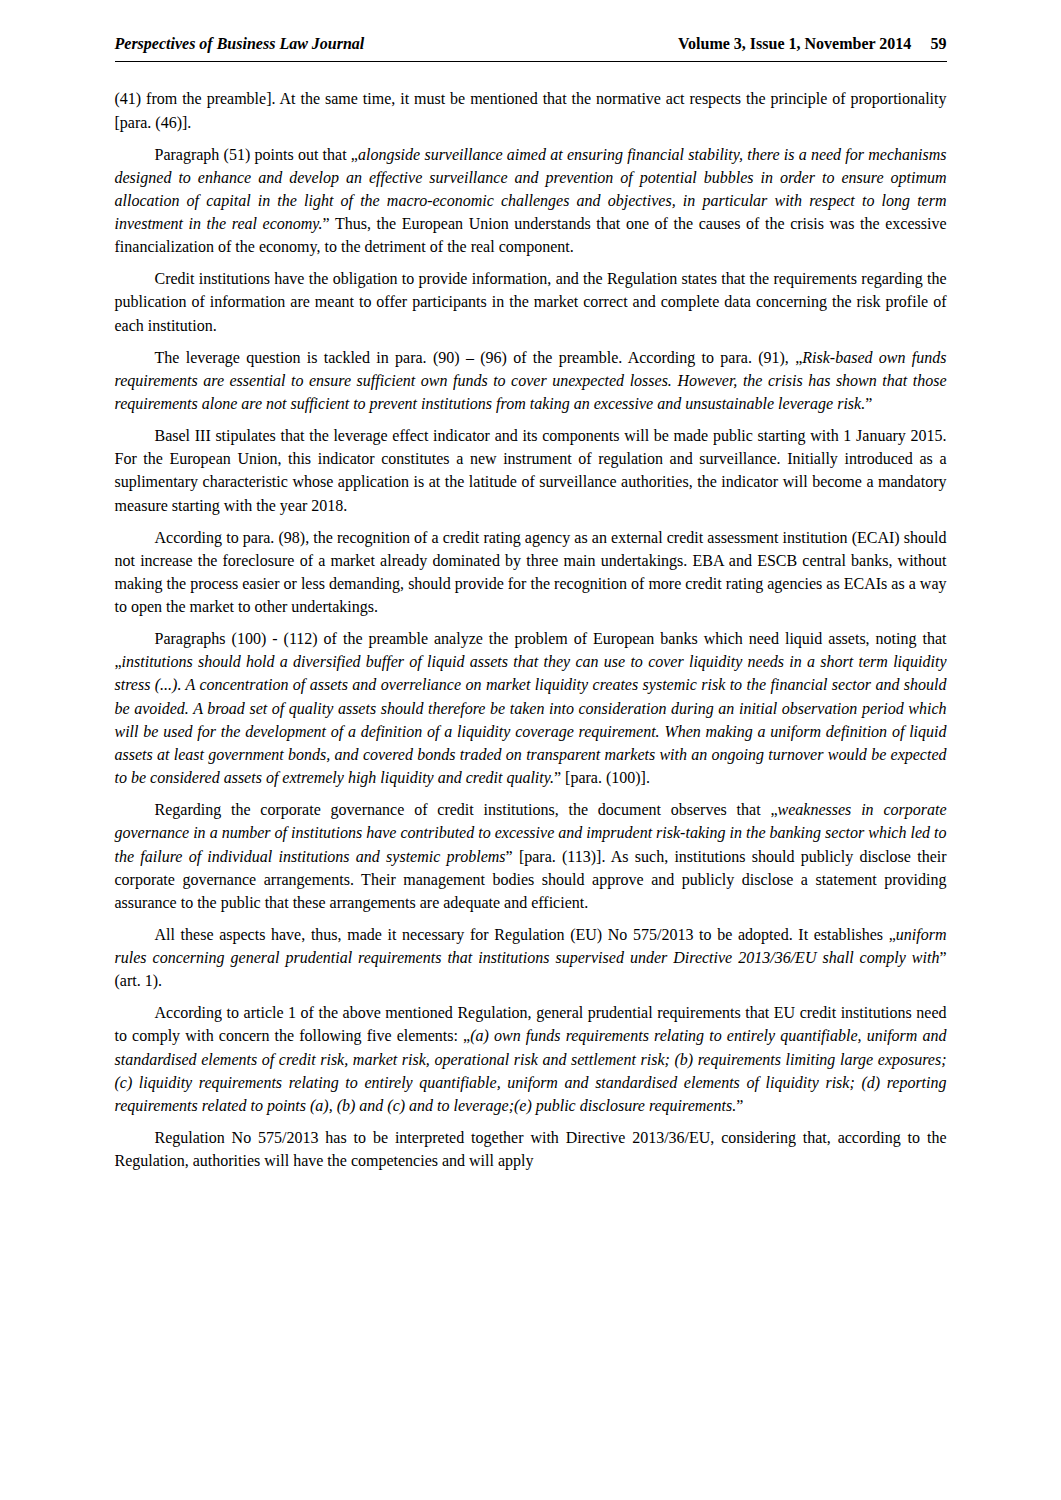Perspectives of Business Law Journal Volume 3, Issue 1, November 201459
(41) from the preamble]. At the same time, it must be mentioned that the normative act respects the principle of proportionality [para. (46)].
Paragraph (51) points out that alongside surveillance aimed at ensuring financial stability, there is a need for mechanisms designed to enhance and develop an effective surveillance and prevention of potential bubbles in order to ensure optimum allocation of capital in the light of the macro-economic challenges and objectives, in particular with respect to long term investment in the real economy. Thus, the European Union understands that one of the causes of the crisis was the excessive financialization of the economy, to the detriment of the real component.
Credit institutions have the obligation to provide information, and the Regulation states that the requirements regarding the publication of information are meant to offer participants in the market correct and complete data concerning the risk profile of each institution.
The leverage question is tackled in para. (90) – (96) of the preamble. According to para. (91), Risk-based own funds requirements are essential to ensure sufficient own funds to cover unexpected losses. However, the crisis has shown that those requirements alone are not sufficient to prevent institutions from taking an excessive and unsustainable leverage risk.
Basel III stipulates that the leverage effect indicator and its components will be made public starting with 1 January 2015. For the European Union, this indicator constitutes a new instrument of regulation and surveillance. Initially introduced as a suplimentary characteristic whose application is at the latitude of surveillance authorities, the indicator will become a mandatory measure starting with the year 2018.
According to para. (98), the recognition of a credit rating agency as an external credit assessment institution (ECAI) should not increase the foreclosure of a market already dominated by three main undertakings. EBA and ESCB central banks, without making the process easier or less demanding, should provide for the recognition of more credit rating agencies as ECAIs as a way to open the market to other undertakings.
Paragraphs (100) - (112) of the preamble analyze the problem of European banks which need liquid assets, noting that institutions should hold a diversified buffer of liquid assets that they can use to cover liquidity needs in a short term liquidity stress (...). A concentration of assets and overreliance on market liquidity creates systemic risk to the financial sector and should be avoided. A broad set of quality assets should therefore be taken into consideration during an initial observation period which will be used for the development of a definition of a liquidity coverage requirement. When making a uniform definition of liquid assets at least government bonds, and covered bonds traded on transparent markets with an ongoing turnover would be expected to be considered assets of extremely high liquidity and credit quality. [para. (100)].
Regarding the corporate governance of credit institutions, the document observes that weaknesses in corporate governance in a number of institutions have contributed to excessive and imprudent risk-taking in the banking sector which led to the failure of individual institutions and systemic problems [para. (113)]. As such, institutions should publicly disclose their corporate governance arrangements. Their management bodies should approve and publicly disclose a statement providing assurance to the public that these arrangements are adequate and efficient.
All these aspects have, thus, made it necessary for Regulation (EU) No 575/2013 to be adopted. It establishes uniform rules concerning general prudential requirements that institutions supervised under Directive 2013/36/EU shall comply with (art. 1).
According to article 1 of the above mentioned Regulation, general prudential requirements that EU credit institutions need to comply with concern the following five elements: (a) own funds requirements relating to entirely quantifiable, uniform and standardised elements of credit risk, market risk, operational risk and settlement risk; (b) requirements limiting large exposures; (c) liquidity requirements relating to entirely quantifiable, uniform and standardised elements of liquidity risk; (d) reporting requirements related to points (a), (b) and (c) and to leverage;(e) public disclosure requirements.
Regulation No 575/2013 has to be interpreted together with Directive 2013/36/EU, considering that, according to the Regulation, authorities will have the competencies and will apply